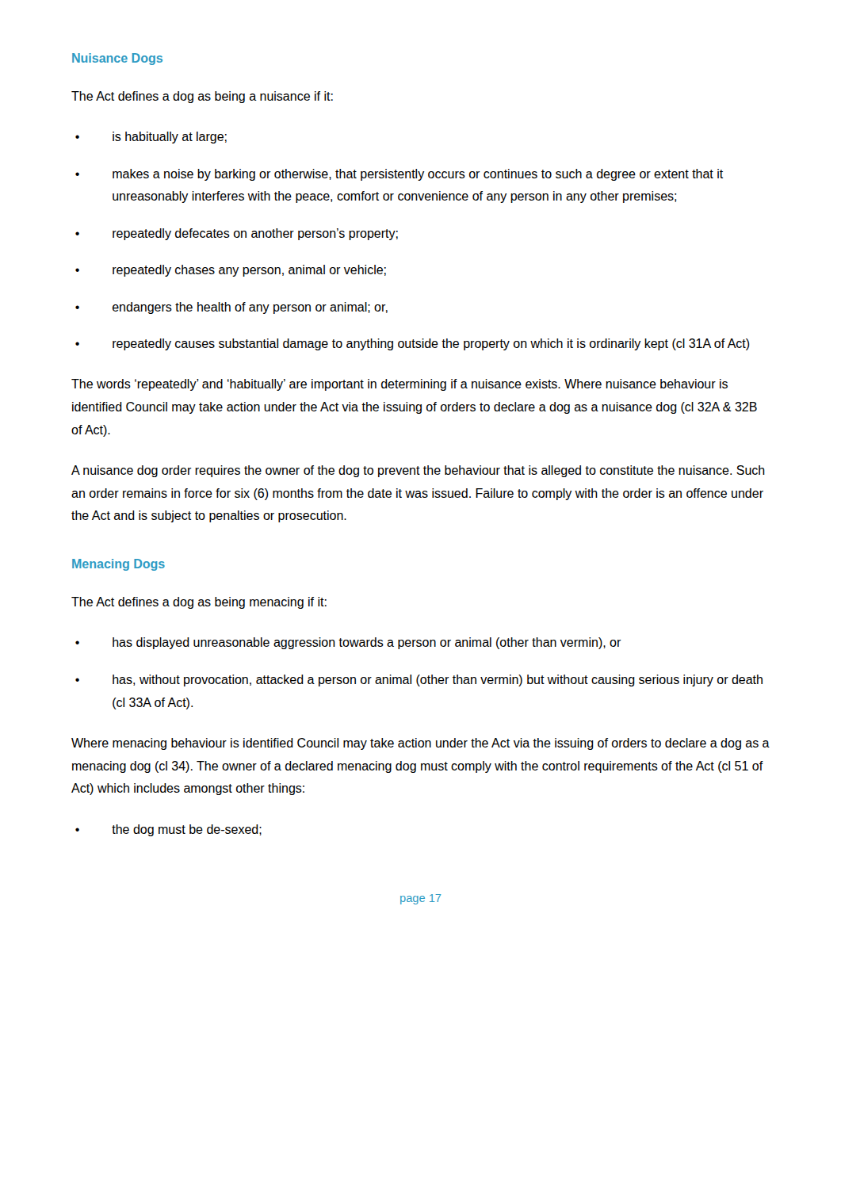Nuisance Dogs
The Act defines a dog as being a nuisance if it:
is habitually at large;
makes a noise by barking or otherwise, that persistently occurs or continues to such a degree or extent that it unreasonably interferes with the peace, comfort or convenience of any person in any other premises;
repeatedly defecates on another person’s property;
repeatedly chases any person, animal or vehicle;
endangers the health of any person or animal; or,
repeatedly causes substantial damage to anything outside the property on which it is ordinarily kept (cl 31A of Act)
The words ‘repeatedly’ and ‘habitually’ are important in determining if a nuisance exists. Where nuisance behaviour is identified Council may take action under the Act via the issuing of orders to declare a dog as a nuisance dog (cl 32A & 32B of Act).
A nuisance dog order requires the owner of the dog to prevent the behaviour that is alleged to constitute the nuisance. Such an order remains in force for six (6) months from the date it was issued. Failure to comply with the order is an offence under the Act and is subject to penalties or prosecution.
Menacing Dogs
The Act defines a dog as being menacing if it:
has displayed unreasonable aggression towards a person or animal (other than vermin), or
has, without provocation, attacked a person or animal (other than vermin) but without causing serious injury or death (cl 33A of Act).
Where menacing behaviour is identified Council may take action under the Act via the issuing of orders to declare a dog as a menacing dog (cl 34). The owner of a declared menacing dog must comply with the control requirements of the Act (cl 51 of Act) which includes amongst other things:
the dog must be de-sexed;
page 17